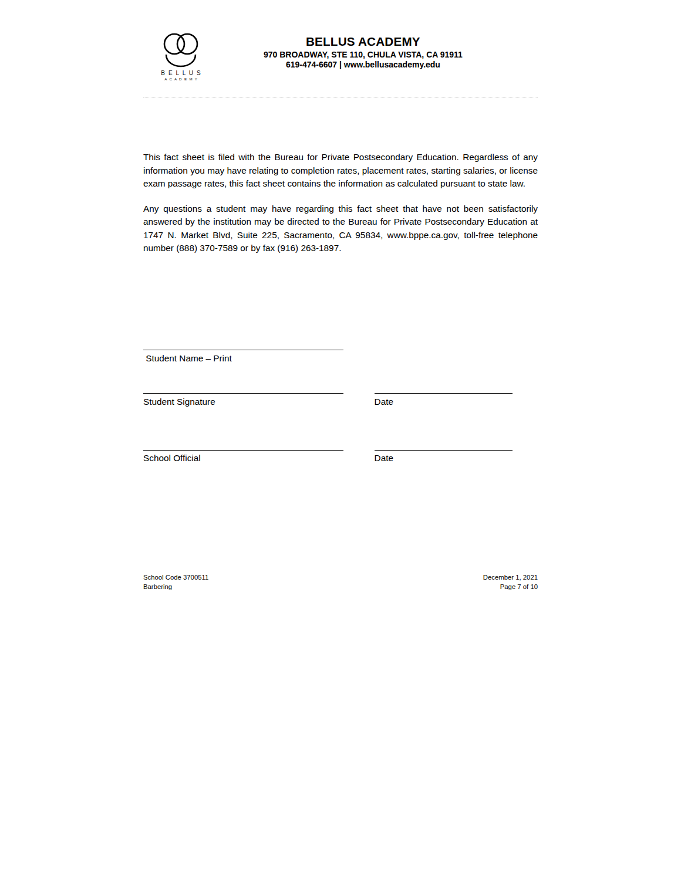B E L L U SA C A D E M Y
BELLUS ACADEMY
970 BROADWAY, STE 110, CHULA VISTA, CA 91911
619-474-6607 | www.bellusacademy.edu
This fact sheet is filed with the Bureau for Private Postsecondary Education. Regardless of any information you may have relating to completion rates, placement rates, starting salaries, or license exam passage rates, this fact sheet contains the information as calculated pursuant to state law.
Any questions a student may have regarding this fact sheet that have not been satisfactorily answered by the institution may be directed to the Bureau for Private Postsecondary Education at 1747 N. Market Blvd, Suite 225, Sacramento, CA 95834, www.bppe.ca.gov, toll-free telephone number (888) 370-7589 or by fax (916) 263-1897.
Student Name – Print
Student Signature
Date
School Official
Date
School Code 3700511 Barbering
December 1, 2021 Page 7 of 10